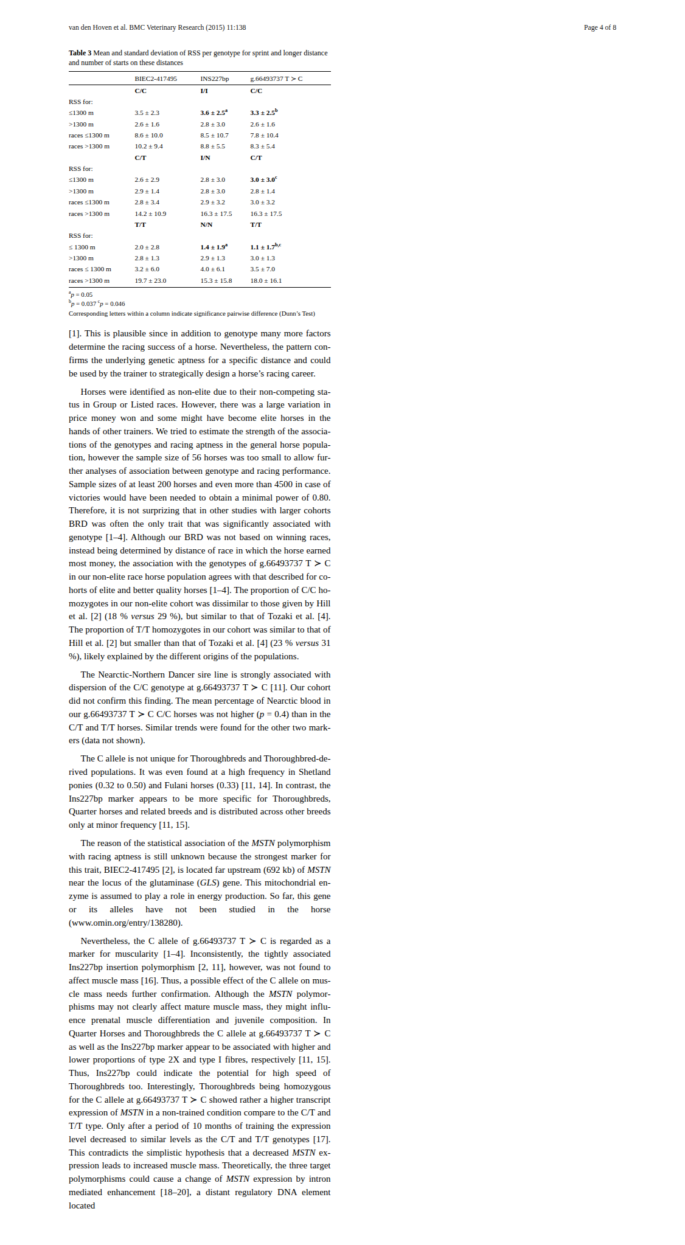van den Hoven et al. BMC Veterinary Research (2015) 11:138 Page 4 of 8
Table 3 Mean and standard deviation of RSS per genotype for sprint and longer distance and number of starts on these distances
| | BIEC2-417495 | INS227bp | g.66493737 T ≻ C |
| --- | --- | --- | --- |
| | C/C | I/I | C/C |
| RSS for: | | | |
| ≤1300 m | 3.5 ± 2.3 | 3.6 ± 2.5 a | 3.3 ± 2.5 b |
| >1300 m | 2.6 ± 1.6 | 2.8 ± 3.0 | 2.6 ± 1.6 |
| races ≤1300 m | 8.6 ± 10.0 | 8.5 ± 10.7 | 7.8 ± 10.4 |
| races >1300 m | 10.2 ± 9.4 | 8.8 ± 5.5 | 8.3 ± 5.4 |
| | C/T | I/N | C/T |
| RSS for: | | | |
| ≤1300 m | 2.6 ± 2.9 | 2.8 ± 3.0 | 3.0 ± 3.0 c |
| >1300 m | 2.9 ± 1.4 | 2.8 ± 3.0 | 2.8 ± 1.4 |
| races ≤1300 m | 2.8 ± 3.4 | 2.9 ± 3.2 | 3.0 ± 3.2 |
| races >1300 m | 14.2 ± 10.9 | 16.3 ± 17.5 | 16.3 ± 17.5 |
| | T/T | N/N | T/T |
| RSS for: | | | |
| ≤ 1300 m | 2.0 ± 2.8 | 1.4 ± 1.9 a | 1.1 ± 1.7 b,c |
| >1300 m | 2.8 ± 1.3 | 2.9 ± 1.3 | 3.0 ± 1.3 |
| races ≤ 1300 m | 3.2 ± 6.0 | 4.0 ± 6.1 | 3.5 ± 7.0 |
| races >1300 m | 19.7 ± 23.0 | 15.3 ± 15.8 | 18.0 ± 16.1 |
ap = 0.05
bp = 0.037 cp = 0.046
Corresponding letters within a column indicate significance pairwise difference (Dunn’s Test)
[1]. This is plausible since in addition to genotype many more factors determine the racing success of a horse. Nevertheless, the pattern confirms the underlying genetic aptness for a specific distance and could be used by the trainer to strategically design a horse’s racing career.
Horses were identified as non-elite due to their non-competing status in Group or Listed races. However, there was a large variation in price money won and some might have become elite horses in the hands of other trainers. We tried to estimate the strength of the associations of the genotypes and racing aptness in the general horse population, however the sample size of 56 horses was too small to allow further analyses of association between genotype and racing performance. Sample sizes of at least 200 horses and even more than 4500 in case of victories would have been needed to obtain a minimal power of 0.80. Therefore, it is not surprizing that in other studies with larger cohorts BRD was often the only trait that was significantly associated with genotype [1–4]. Although our BRD was not based on winning races, instead being determined by distance of race in which the horse earned most money, the association with the genotypes of g.66493737 T ≻ C in our non-elite race horse population agrees with that described for cohorts of elite and better quality horses [1–4]. The proportion of C/C homozygotes in our non-elite cohort was dissimilar to those given by Hill et al. [2] (18 % versus 29 %), but similar to that of Tozaki et al. [4]. The proportion of T/T homozygotes in our cohort was similar to that of Hill et al. [2] but smaller than that of Tozaki et al. [4] (23 % versus 31 %), likely explained by the different origins of the populations.
The Nearctic-Northern Dancer sire line is strongly associated with dispersion of the C/C genotype at g.66493737 T ≻ C [11]. Our cohort did not confirm this finding. The mean percentage of Nearctic blood in our g.66493737 T ≻ C C/C horses was not higher (p = 0.4) than in the C/T and T/T horses. Similar trends were found for the other two markers (data not shown).
The C allele is not unique for Thoroughbreds and Thoroughbred-derived populations. It was even found at a high frequency in Shetland ponies (0.32 to 0.50) and Fulani horses (0.33) [11, 14]. In contrast, the Ins227bp marker appears to be more specific for Thoroughbreds, Quarter horses and related breeds and is distributed across other breeds only at minor frequency [11, 15].
The reason of the statistical association of the MSTN polymorphism with racing aptness is still unknown because the strongest marker for this trait, BIEC2-417495 [2], is located far upstream (692 kb) of MSTN near the locus of the glutaminase (GLS) gene. This mitochondrial enzyme is assumed to play a role in energy production. So far, this gene or its alleles have not been studied in the horse (www.omin.org/entry/138280).
Nevertheless, the C allele of g.66493737 T ≻ C is regarded as a marker for muscularity [1–4]. Inconsistently, the tightly associated Ins227bp insertion polymorphism [2, 11], however, was not found to affect muscle mass [16]. Thus, a possible effect of the C allele on muscle mass needs further confirmation. Although the MSTN polymorphisms may not clearly affect mature muscle mass, they might influence prenatal muscle differentiation and juvenile composition. In Quarter Horses and Thoroughbreds the C allele at g.66493737 T ≻ C as well as the Ins227bp marker appear to be associated with higher and lower proportions of type 2X and type I fibres, respectively [11, 15]. Thus, Ins227bp could indicate the potential for high speed of Thoroughbreds too. Interestingly, Thoroughbreds being homozygous for the C allele at g.66493737 T ≻ C showed rather a higher transcript expression of MSTN in a non-trained condition compare to the C/T and T/T type. Only after a period of 10 months of training the expression level decreased to similar levels as the C/T and T/T genotypes [17]. This contradicts the simplistic hypothesis that a decreased MSTN expression leads to increased muscle mass. Theoretically, the three target polymorphisms could cause a change of MSTN expression by intron mediated enhancement [18–20], a distant regulatory DNA element located